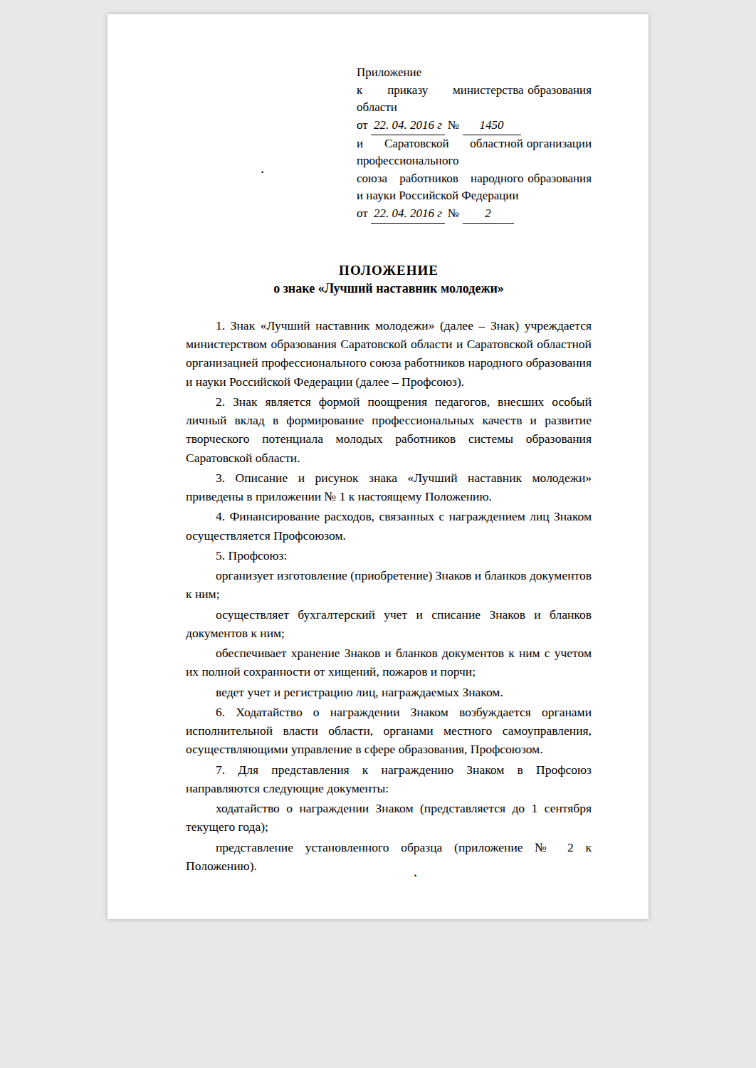Приложение
к приказу министерства образования области
от 22. 04. 2016 г № 1450
и Саратовской областной организации профессионального союза работников народного образования и науки Российской Федерации
от 22. 04. 2016 г № 2
.
ПОЛОЖЕНИЕ
о знаке «Лучший наставник молодежи»
1. Знак «Лучший наставник молодежи» (далее – Знак) учреждается министерством образования Саратовской области и Саратовской областной организацией профессионального союза работников народного образования и науки Российской Федерации (далее – Профсоюз).
2. Знак является формой поощрения педагогов, внесших особый личный вклад в формирование профессиональных качеств и развитие творческого потенциала молодых работников системы образования Саратовской области.
3. Описание и рисунок знака «Лучший наставник молодежи» приведены в приложении № 1 к настоящему Положению.
4. Финансирование расходов, связанных с награждением лиц Знаком осуществляется Профсоюзом.
5. Профсоюз:
организует изготовление (приобретение) Знаков и бланков документов к ним;
осуществляет бухгалтерский учет и списание Знаков и бланков документов к ним;
обеспечивает хранение Знаков и бланков документов к ним с учетом их полной сохранности от хищений, пожаров и порчи;
ведет учет и регистрацию лиц, награждаемых Знаком.
6. Ходатайство о награждении Знаком возбуждается органами исполнительной власти области, органами местного самоуправления, осуществляющими управление в сфере образования, Профсоюзом.
7. Для представления к награждению Знаком в Профсоюз направляются следующие документы:
ходатайство о награждении Знаком (представляется до 1 сентября текущего года);
представление установленного образца (приложение № 2 к Положению).
.